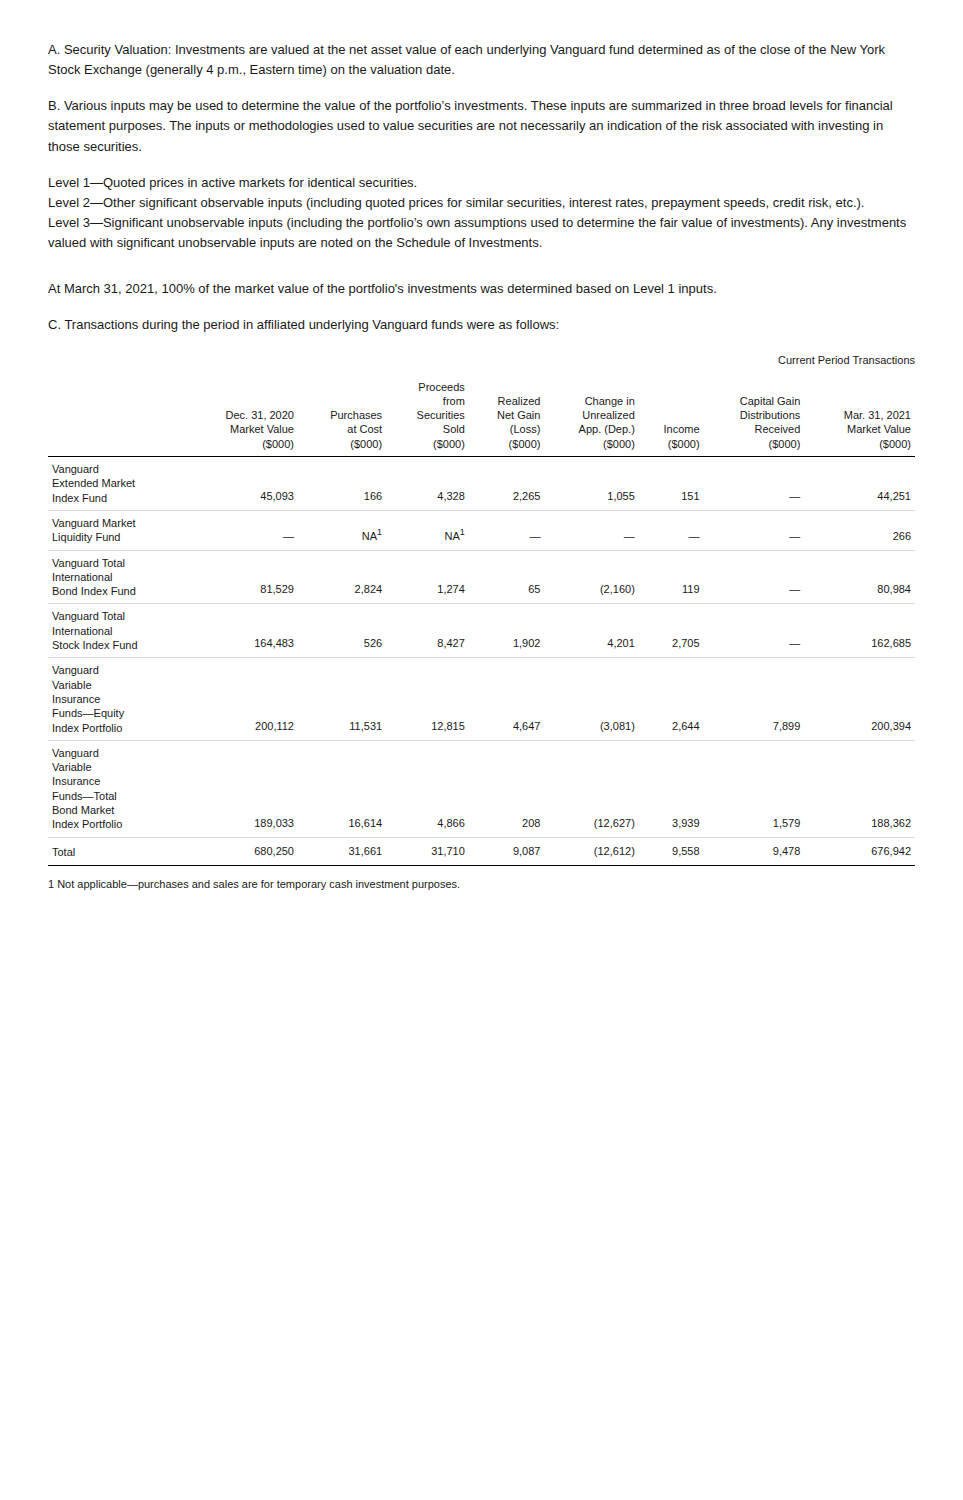A. Security Valuation: Investments are valued at the net asset value of each underlying Vanguard fund determined as of the close of the New York Stock Exchange (generally 4 p.m., Eastern time) on the valuation date.
B. Various inputs may be used to determine the value of the portfolio’s investments. These inputs are summarized in three broad levels for financial statement purposes. The inputs or methodologies used to value securities are not necessarily an indication of the risk associated with investing in those securities.
Level 1—Quoted prices in active markets for identical securities.
Level 2—Other significant observable inputs (including quoted prices for similar securities, interest rates, prepayment speeds, credit risk, etc.).
Level 3—Significant unobservable inputs (including the portfolio’s own assumptions used to determine the fair value of investments). Any investments valued with significant unobservable inputs are noted on the Schedule of Investments.
At March 31, 2021, 100% of the market value of the portfolio's investments was determined based on Level 1 inputs.
C. Transactions during the period in affiliated underlying Vanguard funds were as follows:
Current Period Transactions
| | Dec. 31, 2020 Market Value ($000) | Purchases at Cost ($000) | Proceeds from Securities Sold ($000) | Realized Net Gain (Loss) ($000) | Change in Unrealized App. (Dep.) ($000) | Income ($000) | Capital Gain Distributions Received ($000) | Mar. 31, 2021 Market Value ($000) |
| --- | --- | --- | --- | --- | --- | --- | --- | --- |
| Vanguard Extended Market Index Fund | 45,093 | 166 | 4,328 | 2,265 | 1,055 | 151 | — | 44,251 |
| Vanguard Market Liquidity Fund | — | NA 1 | NA 1 | — | — | — | — | 266 |
| Vanguard Total International Bond Index Fund | 81,529 | 2,824 | 1,274 | 65 | (2,160) | 119 | — | 80,984 |
| Vanguard Total International Stock Index Fund | 164,483 | 526 | 8,427 | 1,902 | 4,201 | 2,705 | — | 162,685 |
| Vanguard Variable Insurance Funds—Equity Index Portfolio | 200,112 | 11,531 | 12,815 | 4,647 | (3,081) | 2,644 | 7,899 | 200,394 |
| Vanguard Variable Insurance Funds—Total Bond Market Index Portfolio | 189,033 | 16,614 | 4,866 | 208 | (12,627) | 3,939 | 1,579 | 188,362 |
| Total | 680,250 | 31,661 | 31,710 | 9,087 | (12,612) | 9,558 | 9,478 | 676,942 |
1 Not applicable—purchases and sales are for temporary cash investment purposes.